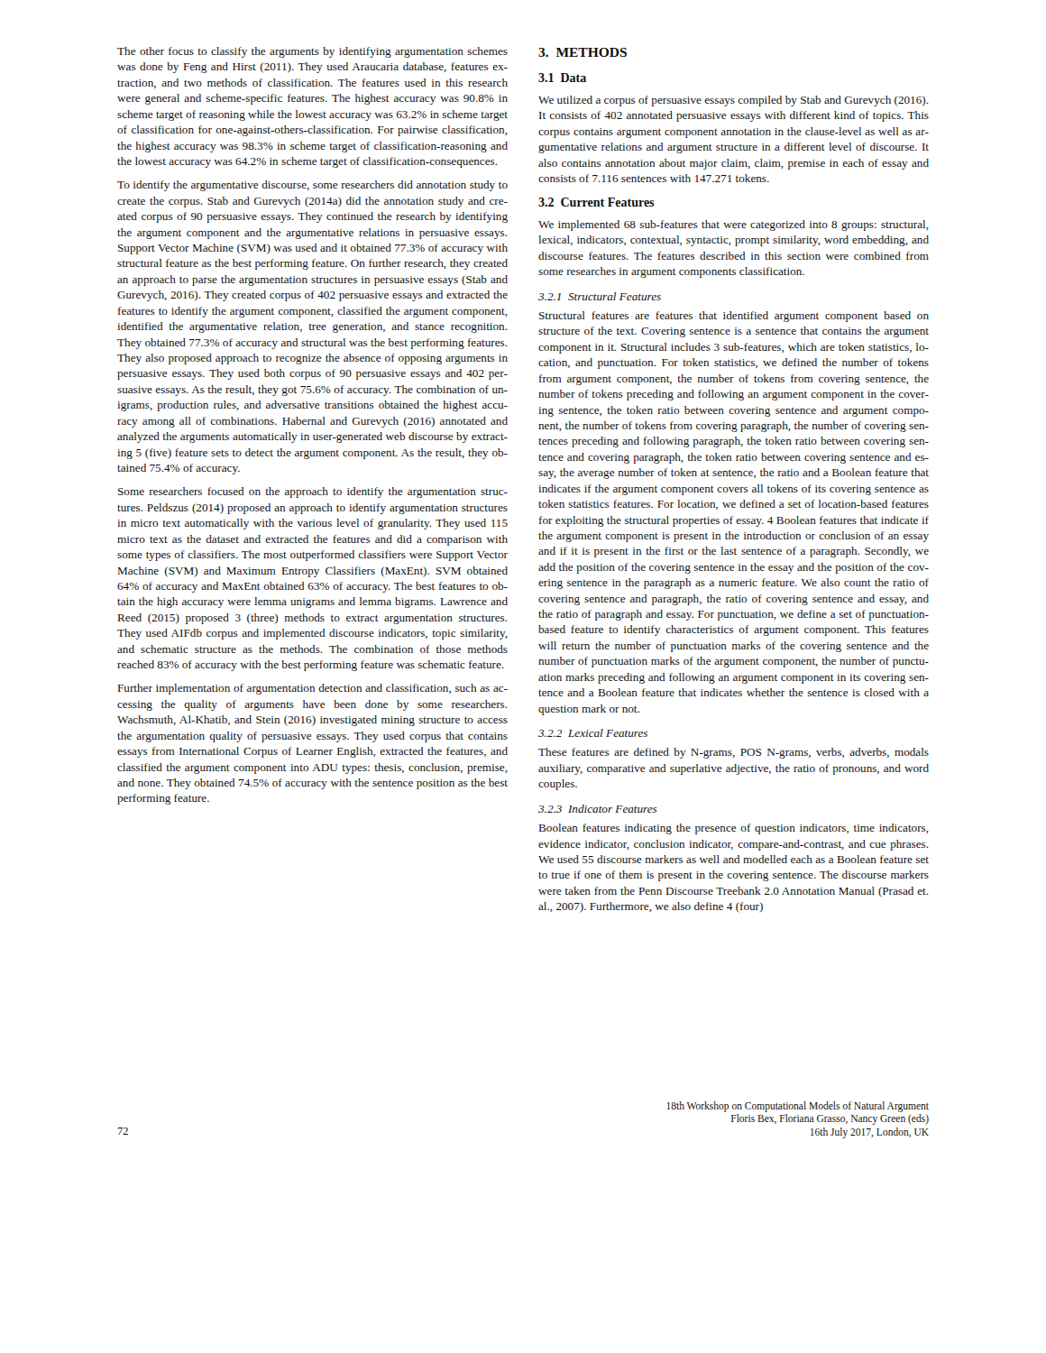The other focus to classify the arguments by identifying argumentation schemes was done by Feng and Hirst (2011). They used Araucaria database, features extraction, and two methods of classification. The features used in this research were general and scheme-specific features. The highest accuracy was 90.8% in scheme target of reasoning while the lowest accuracy was 63.2% in scheme target of classification for one-against-others-classification. For pairwise classification, the highest accuracy was 98.3% in scheme target of classification-reasoning and the lowest accuracy was 64.2% in scheme target of classification-consequences.
To identify the argumentative discourse, some researchers did annotation study to create the corpus. Stab and Gurevych (2014a) did the annotation study and created corpus of 90 persuasive essays. They continued the research by identifying the argument component and the argumentative relations in persuasive essays. Support Vector Machine (SVM) was used and it obtained 77.3% of accuracy with structural feature as the best performing feature. On further research, they created an approach to parse the argumentation structures in persuasive essays (Stab and Gurevych, 2016). They created corpus of 402 persuasive essays and extracted the features to identify the argument component, classified the argument component, identified the argumentative relation, tree generation, and stance recognition. They obtained 77.3% of accuracy and structural was the best performing features. They also proposed approach to recognize the absence of opposing arguments in persuasive essays. They used both corpus of 90 persuasive essays and 402 persuasive essays. As the result, they got 75.6% of accuracy. The combination of unigrams, production rules, and adversative transitions obtained the highest accuracy among all of combinations. Habernal and Gurevych (2016) annotated and analyzed the arguments automatically in user-generated web discourse by extracting 5 (five) feature sets to detect the argument component. As the result, they obtained 75.4% of accuracy.
Some researchers focused on the approach to identify the argumentation structures. Peldszus (2014) proposed an approach to identify argumentation structures in micro text automatically with the various level of granularity. They used 115 micro text as the dataset and extracted the features and did a comparison with some types of classifiers. The most outperformed classifiers were Support Vector Machine (SVM) and Maximum Entropy Classifiers (MaxEnt). SVM obtained 64% of accuracy and MaxEnt obtained 63% of accuracy. The best features to obtain the high accuracy were lemma unigrams and lemma bigrams. Lawrence and Reed (2015) proposed 3 (three) methods to extract argumentation structures. They used AIFdb corpus and implemented discourse indicators, topic similarity, and schematic structure as the methods. The combination of those methods reached 83% of accuracy with the best performing feature was schematic feature.
Further implementation of argumentation detection and classification, such as accessing the quality of arguments have been done by some researchers. Wachsmuth, Al-Khatib, and Stein (2016) investigated mining structure to access the argumentation quality of persuasive essays. They used corpus that contains essays from International Corpus of Learner English, extracted the features, and classified the argument component into ADU types: thesis, conclusion, premise, and none. They obtained 74.5% of accuracy with the sentence position as the best performing feature.
3. METHODS
3.1 Data
We utilized a corpus of persuasive essays compiled by Stab and Gurevych (2016). It consists of 402 annotated persuasive essays with different kind of topics. This corpus contains argument component annotation in the clause-level as well as argumentative relations and argument structure in a different level of discourse. It also contains annotation about major claim, claim, premise in each of essay and consists of 7.116 sentences with 147.271 tokens.
3.2 Current Features
We implemented 68 sub-features that were categorized into 8 groups: structural, lexical, indicators, contextual, syntactic, prompt similarity, word embedding, and discourse features. The features described in this section were combined from some researches in argument components classification.
3.2.1 Structural Features
Structural features are features that identified argument component based on structure of the text. Covering sentence is a sentence that contains the argument component in it. Structural includes 3 sub-features, which are token statistics, location, and punctuation. For token statistics, we defined the number of tokens from argument component, the number of tokens from covering sentence, the number of tokens preceding and following an argument component in the covering sentence, the token ratio between covering sentence and argument component, the number of tokens from covering paragraph, the number of covering sentences preceding and following paragraph, the token ratio between covering sentence and covering paragraph, the token ratio between covering sentence and essay, the average number of token at sentence, the ratio and a Boolean feature that indicates if the argument component covers all tokens of its covering sentence as token statistics features. For location, we defined a set of location-based features for exploiting the structural properties of essay. 4 Boolean features that indicate if the argument component is present in the introduction or conclusion of an essay and if it is present in the first or the last sentence of a paragraph. Secondly, we add the position of the covering sentence in the essay and the position of the covering sentence in the paragraph as a numeric feature. We also count the ratio of covering sentence and paragraph, the ratio of covering sentence and essay, and the ratio of paragraph and essay. For punctuation, we define a set of punctuation-based feature to identify characteristics of argument component. This features will return the number of punctuation marks of the covering sentence and the number of punctuation marks of the argument component, the number of punctuation marks preceding and following an argument component in its covering sentence and a Boolean feature that indicates whether the sentence is closed with a question mark or not.
3.2.2 Lexical Features
These features are defined by N-grams, POS N-grams, verbs, adverbs, modals auxiliary, comparative and superlative adjective, the ratio of pronouns, and word couples.
3.2.3 Indicator Features
Boolean features indicating the presence of question indicators, time indicators, evidence indicator, conclusion indicator, compare-and-contrast, and cue phrases. We used 55 discourse markers as well and modelled each as a Boolean feature set to true if one of them is present in the covering sentence. The discourse markers were taken from the Penn Discourse Treebank 2.0 Annotation Manual (Prasad et. al., 2007). Furthermore, we also define 4 (four)
72
18th Workshop on Computational Models of Natural Argument
Floris Bex, Floriana Grasso, Nancy Green (eds)
16th July 2017, London, UK